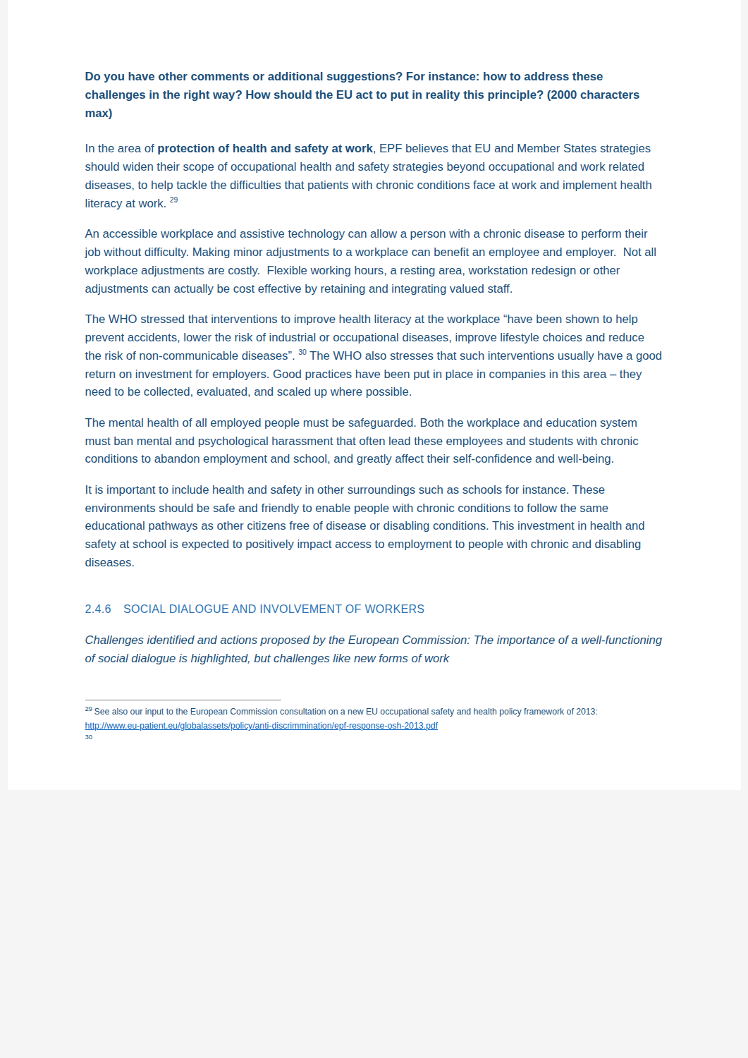Do you have other comments or additional suggestions? For instance: how to address these challenges in the right way? How should the EU act to put in reality this principle? (2000 characters max)
In the area of protection of health and safety at work, EPF believes that EU and Member States strategies should widen their scope of occupational health and safety strategies beyond occupational and work related diseases, to help tackle the difficulties that patients with chronic conditions face at work and implement health literacy at work. 29
An accessible workplace and assistive technology can allow a person with a chronic disease to perform their job without difficulty. Making minor adjustments to a workplace can benefit an employee and employer. Not all workplace adjustments are costly. Flexible working hours, a resting area, workstation redesign or other adjustments can actually be cost effective by retaining and integrating valued staff.
The WHO stressed that interventions to improve health literacy at the workplace “have been shown to help prevent accidents, lower the risk of industrial or occupational diseases, improve lifestyle choices and reduce the risk of non-communicable diseases”. 30 The WHO also stresses that such interventions usually have a good return on investment for employers. Good practices have been put in place in companies in this area – they need to be collected, evaluated, and scaled up where possible.
The mental health of all employed people must be safeguarded. Both the workplace and education system must ban mental and psychological harassment that often lead these employees and students with chronic conditions to abandon employment and school, and greatly affect their self-confidence and well-being.
It is important to include health and safety in other surroundings such as schools for instance. These environments should be safe and friendly to enable people with chronic conditions to follow the same educational pathways as other citizens free of disease or disabling conditions. This investment in health and safety at school is expected to positively impact access to employment to people with chronic and disabling diseases.
2.4.6 SOCIAL DIALOGUE AND INVOLVEMENT OF WORKERS
Challenges identified and actions proposed by the European Commission: The importance of a well-functioning of social dialogue is highlighted, but challenges like new forms of work
29 See also our input to the European Commission consultation on a new EU occupational safety and health policy framework of 2013:
http://www.eu-patient.eu/globalassets/policy/anti-discrimmination/epf-response-osh-2013.pdf
30